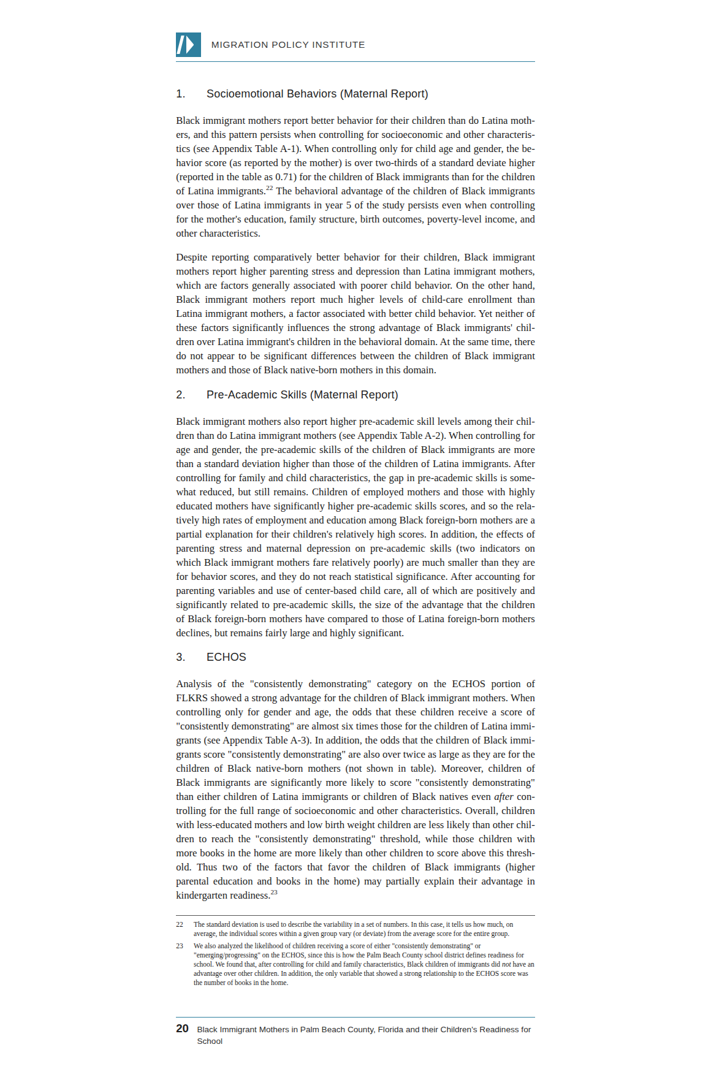Migration Policy Institute
1. Socioemotional Behaviors (Maternal Report)
Black immigrant mothers report better behavior for their children than do Latina mothers, and this pattern persists when controlling for socioeconomic and other characteristics (see Appendix Table A-1). When controlling only for child age and gender, the behavior score (as reported by the mother) is over two-thirds of a standard deviate higher (reported in the table as 0.71) for the children of Black immigrants than for the children of Latina immigrants.22 The behavioral advantage of the children of Black immigrants over those of Latina immigrants in year 5 of the study persists even when controlling for the mother's education, family structure, birth outcomes, poverty-level income, and other characteristics.
Despite reporting comparatively better behavior for their children, Black immigrant mothers report higher parenting stress and depression than Latina immigrant mothers, which are factors generally associated with poorer child behavior. On the other hand, Black immigrant mothers report much higher levels of child-care enrollment than Latina immigrant mothers, a factor associated with better child behavior. Yet neither of these factors significantly influences the strong advantage of Black immigrants' children over Latina immigrant's children in the behavioral domain. At the same time, there do not appear to be significant differences between the children of Black immigrant mothers and those of Black native-born mothers in this domain.
2. Pre-Academic Skills (Maternal Report)
Black immigrant mothers also report higher pre-academic skill levels among their children than do Latina immigrant mothers (see Appendix Table A-2). When controlling for age and gender, the pre-academic skills of the children of Black immigrants are more than a standard deviation higher than those of the children of Latina immigrants. After controlling for family and child characteristics, the gap in pre-academic skills is somewhat reduced, but still remains. Children of employed mothers and those with highly educated mothers have significantly higher pre-academic skills scores, and so the relatively high rates of employment and education among Black foreign-born mothers are a partial explanation for their children's relatively high scores. In addition, the effects of parenting stress and maternal depression on pre-academic skills (two indicators on which Black immigrant mothers fare relatively poorly) are much smaller than they are for behavior scores, and they do not reach statistical significance. After accounting for parenting variables and use of center-based child care, all of which are positively and significantly related to pre-academic skills, the size of the advantage that the children of Black foreign-born mothers have compared to those of Latina foreign-born mothers declines, but remains fairly large and highly significant.
3. ECHOS
Analysis of the "consistently demonstrating" category on the ECHOS portion of FLKRS showed a strong advantage for the children of Black immigrant mothers. When controlling only for gender and age, the odds that these children receive a score of "consistently demonstrating" are almost six times those for the children of Latina immigrants (see Appendix Table A-3). In addition, the odds that the children of Black immigrants score "consistently demonstrating" are also over twice as large as they are for the children of Black native-born mothers (not shown in table). Moreover, children of Black immigrants are significantly more likely to score "consistently demonstrating" than either children of Latina immigrants or children of Black natives even after controlling for the full range of socioeconomic and other characteristics. Overall, children with less-educated mothers and low birth weight children are less likely than other children to reach the "consistently demonstrating" threshold, while those children with more books in the home are more likely than other children to score above this threshold. Thus two of the factors that favor the children of Black immigrants (higher parental education and books in the home) may partially explain their advantage in kindergarten readiness.23
22
The standard deviation is used to describe the variability in a set of numbers. In this case, it tells us how much, on average, the individual scores within a given group vary (or deviate) from the average score for the entire group.
23
We also analyzed the likelihood of children receiving a score of either "consistently demonstrating" or "emerging/progressing" on the ECHOS, since this is how the Palm Beach County school district defines readiness for school. We found that, after controlling for child and family characteristics, Black children of immigrants did not have an advantage over other children. In addition, the only variable that showed a strong relationship to the ECHOS score was the number of books in the home.
20
Black Immigrant Mothers in Palm Beach County, Florida and their Children's Readiness for School